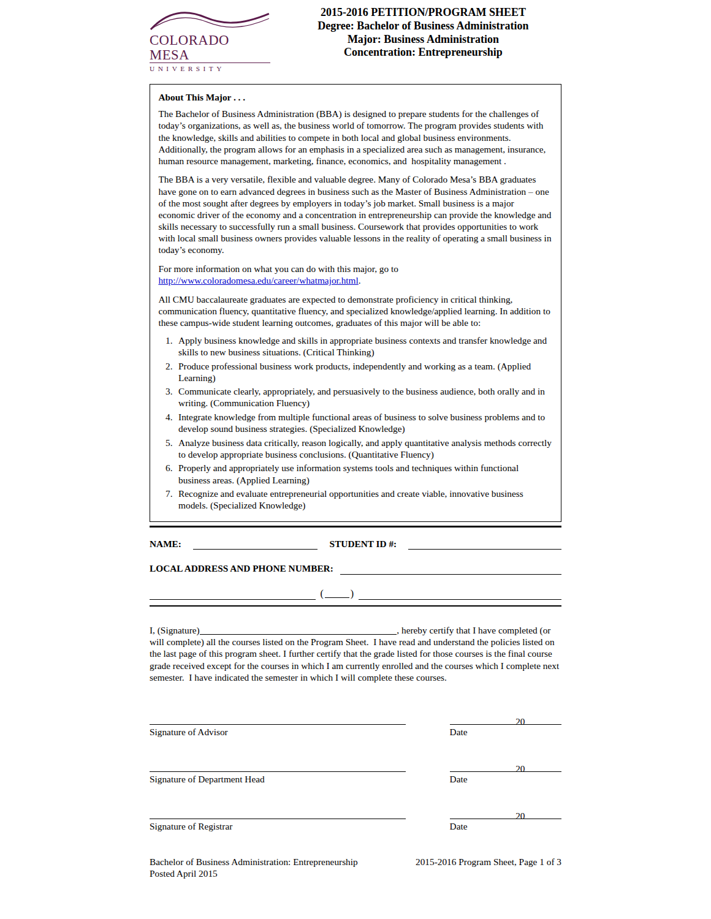COLORADO MESA
UNIVERSITY
2015-2016 PETITION/PROGRAM SHEET
Degree: Bachelor of Business Administration
Major: Business Administration
Concentration: Entrepreneurship
About This Major . . .
The Bachelor of Business Administration (BBA) is designed to prepare students for the challenges of today’s organizations, as well as, the business world of tomorrow. The program provides students with the knowledge, skills and abilities to compete in both local and global business environments. Additionally, the program allows for an emphasis in a specialized area such as management, insurance, human resource management, marketing, finance, economics, and hospitality management .
The BBA is a very versatile, flexible and valuable degree. Many of Colorado Mesa’s BBA graduates have gone on to earn advanced degrees in business such as the Master of Business Administration – one of the most sought after degrees by employers in today’s job market. Small business is a major economic driver of the economy and a concentration in entrepreneurship can provide the knowledge and skills necessary to successfully run a small business. Coursework that provides opportunities to work with local small business owners provides valuable lessons in the reality of operating a small business in today’s economy.
For more information on what you can do with this major, go to http://www.coloradomesa.edu/career/whatmajor.html.
All CMU baccalaureate graduates are expected to demonstrate proficiency in critical thinking, communication fluency, quantitative fluency, and specialized knowledge/applied learning. In addition to these campus-wide student learning outcomes, graduates of this major will be able to:
Apply business knowledge and skills in appropriate business contexts and transfer knowledge and skills to new business situations. (Critical Thinking)
Produce professional business work products, independently and working as a team. (Applied Learning)
Communicate clearly, appropriately, and persuasively to the business audience, both orally and in writing. (Communication Fluency)
Integrate knowledge from multiple functional areas of business to solve business problems and to develop sound business strategies. (Specialized Knowledge)
Analyze business data critically, reason logically, and apply quantitative analysis methods correctly to develop appropriate business conclusions. (Quantitative Fluency)
Properly and appropriately use information systems tools and techniques within functional business areas. (Applied Learning)
Recognize and evaluate entrepreneurial opportunities and create viable, innovative business models. (Specialized Knowledge)
NAME: STUDENT ID #:
LOCAL ADDRESS AND PHONE NUMBER:
( )
I, (Signature) , hereby certify that I have completed (or will complete) all the courses listed on the Program Sheet. I have read and understand the policies listed on the last page of this program sheet. I further certify that the grade listed for those courses is the final course grade received except for the courses in which I am currently enrolled and the courses which I complete next semester. I have indicated the semester in which I will complete these courses.
20
Signature of Advisor
Date
20
Signature of Department Head
Date
20
Signature of Registrar
Date
Bachelor of Business Administration: Entrepreneurship
Posted April 2015
2015-2016 Program Sheet, Page 1 of 3